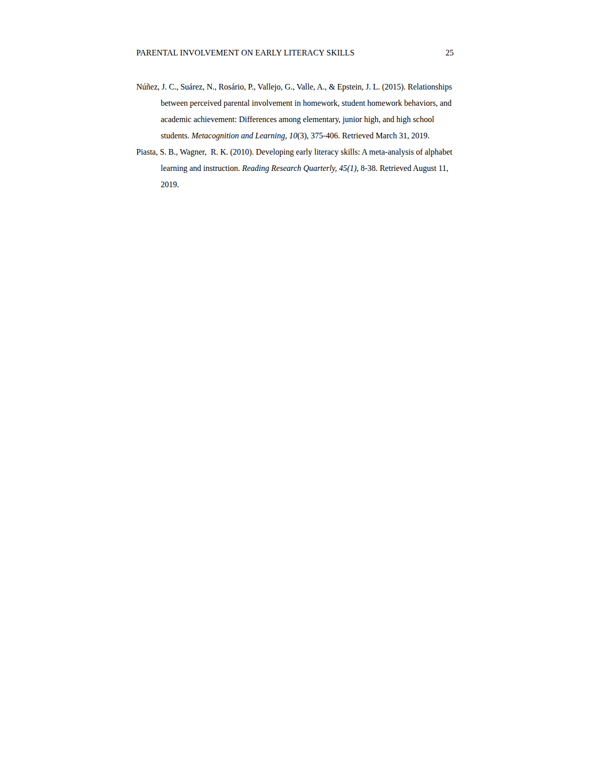Parental Involvement on Early Literacy Skills 25
Núñez, J. C., Suárez, N., Rosário, P., Vallejo, G., Valle, A., & Epstein, J. L. (2015). Relationships between perceived parental involvement in homework, student homework behaviors, and academic achievement: Differences among elementary, junior high, and high school students. Metacognition and Learning, 10(3), 375-406. Retrieved March 31, 2019.
Piasta, S. B., Wagner, R. K. (2010). Developing early literacy skills: A meta-analysis of alphabet learning and instruction. Reading Research Quarterly, 45(1), 8-38. Retrieved August 11, 2019.